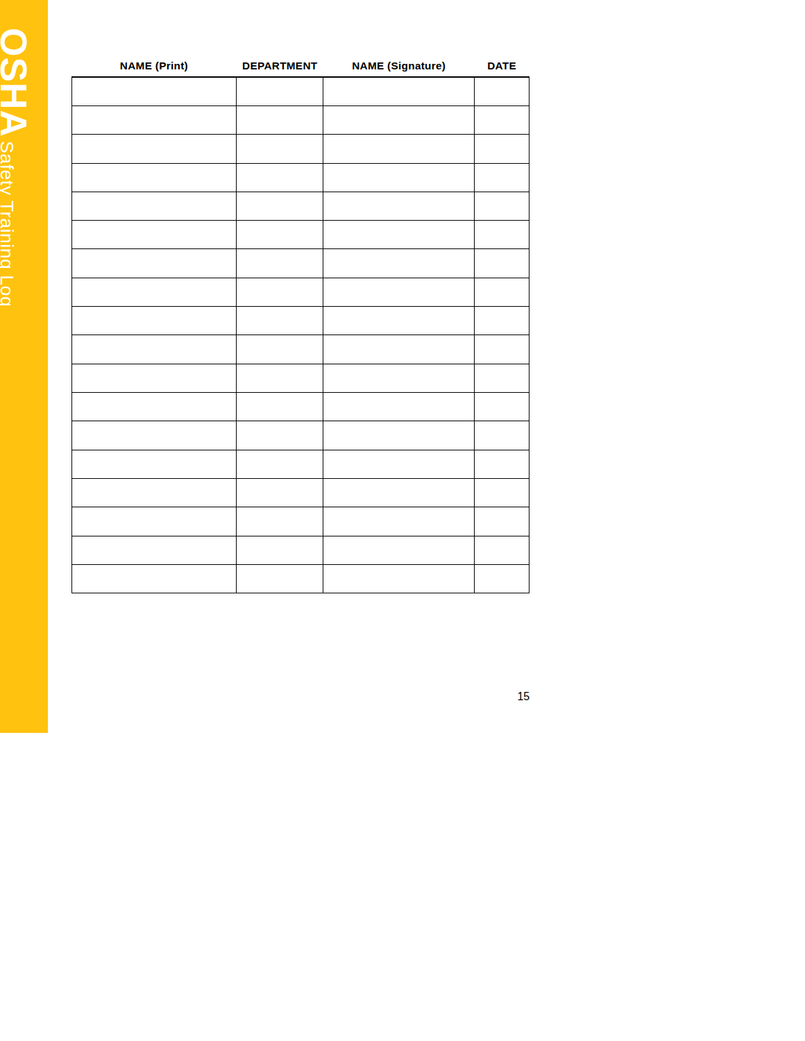OSHA Safety Training Log
| NAME (Print) | DEPARTMENT | NAME (Signature) | DATE |
| --- | --- | --- | --- |
15